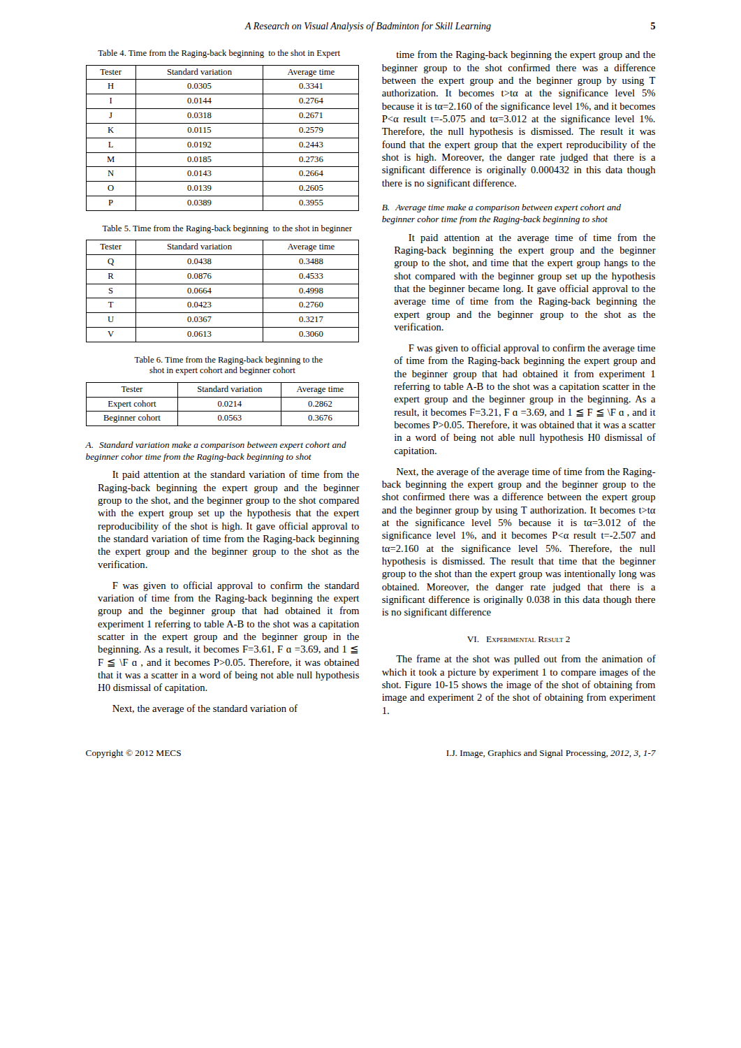A Research on Visual Analysis of Badminton for Skill Learning
5
Table 4. Time from the Raging-back beginning to the shot in Expert
| Tester | Standard variation | Average time |
| --- | --- | --- |
| H | 0.0305 | 0.3341 |
| I | 0.0144 | 0.2764 |
| J | 0.0318 | 0.2671 |
| K | 0.0115 | 0.2579 |
| L | 0.0192 | 0.2443 |
| M | 0.0185 | 0.2736 |
| N | 0.0143 | 0.2664 |
| O | 0.0139 | 0.2605 |
| P | 0.0389 | 0.3955 |
Table 5. Time from the Raging-back beginning to the shot in beginner
| Tester | Standard variation | Average time |
| --- | --- | --- |
| Q | 0.0438 | 0.3488 |
| R | 0.0876 | 0.4533 |
| S | 0.0664 | 0.4998 |
| T | 0.0423 | 0.2760 |
| U | 0.0367 | 0.3217 |
| V | 0.0613 | 0.3060 |
Table 6. Time from the Raging-back beginning to the
shot in expert cohort and beginner cohort
| Tester | Standard variation | Average time |
| --- | --- | --- |
| Expert cohort | 0.0214 | 0.2862 |
| Beginner cohort | 0.0563 | 0.3676 |
A. Standard variation make a comparison between expert cohort and beginner cohor time from the Raging-back beginning to shot
It paid attention at the standard variation of time from the Raging-back beginning the expert group and the beginner group to the shot, and the beginner group to the shot compared with the expert group set up the hypothesis that the expert reproducibility of the shot is high. It gave official approval to the standard variation of time from the Raging-back beginning the expert group and the beginner group to the shot as the verification.
F was given to official approval to confirm the standard variation of time from the Raging-back beginning the expert group and the beginner group that had obtained it from experiment 1 referring to table A-B to the shot was a capitation scatter in the expert group and the beginner group in the beginning. As a result, it becomes F=3.61, F ɑ =3.69, and 1 ≦ F ≦ \F ɑ , and it becomes P>0.05. Therefore, it was obtained that it was a scatter in a word of being not able null hypothesis H0 dismissal of capitation.
Next, the average of the standard variation of
time from the Raging-back beginning the expert group and the beginner group to the shot confirmed there was a difference between the expert group and the beginner group by using T authorization. It becomes t>tα at the significance level 5% because it is tα=2.160 of the significance level 1%, and it becomes P<α result t=-5.075 and tα=3.012 at the significance level 1%. Therefore, the null hypothesis is dismissed. The result it was found that the expert group that the expert reproducibility of the shot is high. Moreover, the danger rate judged that there is a significant difference is originally 0.000432 in this data though there is no significant difference.
B. Average time make a comparison between expert cohort and beginner cohor time from the Raging-back beginning to shot
It paid attention at the average time of time from the Raging-back beginning the expert group and the beginner group to the shot, and time that the expert group hangs to the shot compared with the beginner group set up the hypothesis that the beginner became long. It gave official approval to the average time of time from the Raging-back beginning the expert group and the beginner group to the shot as the verification.
F was given to official approval to confirm the average time of time from the Raging-back beginning the expert group and the beginner group that had obtained it from experiment 1 referring to table A-B to the shot was a capitation scatter in the expert group and the beginner group in the beginning. As a result, it becomes F=3.21, F ɑ =3.69, and 1 ≦ F ≦ \F ɑ , and it becomes P>0.05. Therefore, it was obtained that it was a scatter in a word of being not able null hypothesis H0 dismissal of capitation.
Next, the average of the average time of time from the Raging-back beginning the expert group and the beginner group to the shot confirmed there was a difference between the expert group and the beginner group by using T authorization. It becomes t>tα at the significance level 5% because it is tα=3.012 of the significance level 1%, and it becomes P<α result t=-2.507 and tα=2.160 at the significance level 5%. Therefore, the null hypothesis is dismissed. The result that time that the beginner group to the shot than the expert group was intentionally long was obtained. Moreover, the danger rate judged that there is a significant difference is originally 0.038 in this data though there is no significant difference
VI. Experimental Result 2
The frame at the shot was pulled out from the animation of which it took a picture by experiment 1 to compare images of the shot. Figure 10-15 shows the image of the shot of obtaining from image and experiment 2 of the shot of obtaining from experiment 1.
Copyright © 2012 MECS
I.J. Image, Graphics and Signal Processing, 2012, 3, 1-7